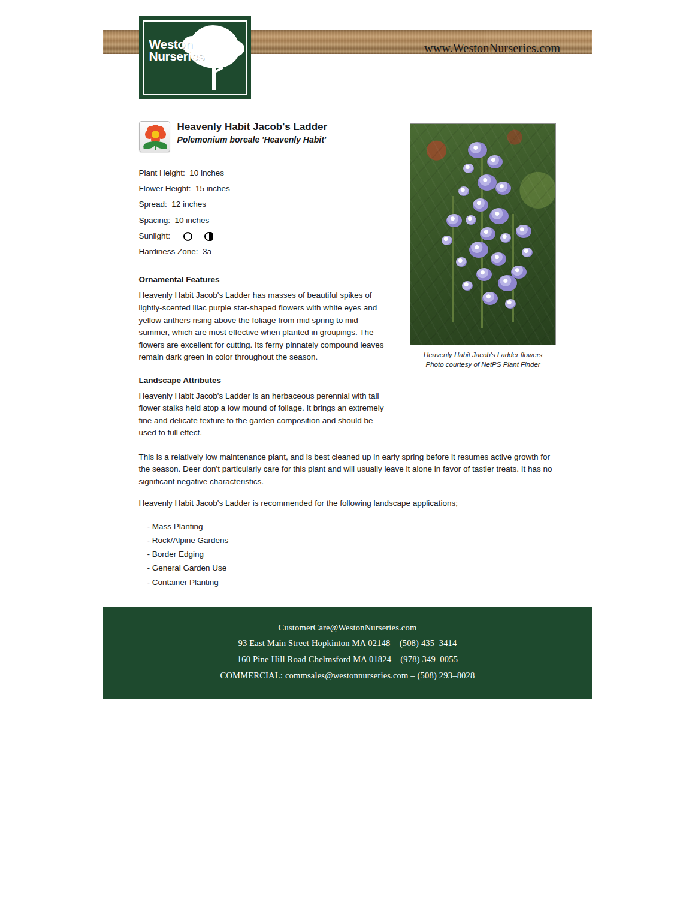Weston Nurseries
www.WestonNurseries.com
Heavenly Habit Jacob's Ladder
Polemonium boreale 'Heavenly Habit'
Plant Height: 10 inches
Flower Height: 15 inches
Spread: 12 inches
Spacing: 10 inches
Sunlight:
Hardiness Zone: 3a
Ornamental Features
Heavenly Habit Jacob's Ladder has masses of beautiful spikes of lightly-scented lilac purple star-shaped flowers with white eyes and yellow anthers rising above the foliage from mid spring to mid summer, which are most effective when planted in groupings. The flowers are excellent for cutting. Its ferny pinnately compound leaves remain dark green in color throughout the season.
Landscape Attributes
Heavenly Habit Jacob's Ladder is an herbaceous perennial with tall flower stalks held atop a low mound of foliage. It brings an extremely fine and delicate texture to the garden composition and should be used to full effect.
Heavenly Habit Jacob's Ladder flowers
Photo courtesy of NetPS Plant Finder
This is a relatively low maintenance plant, and is best cleaned up in early spring before it resumes active growth for the season. Deer don't particularly care for this plant and will usually leave it alone in favor of tastier treats. It has no significant negative characteristics.
Heavenly Habit Jacob's Ladder is recommended for the following landscape applications;
Mass Planting
Rock/Alpine Gardens
Border Edging
General Garden Use
Container Planting
CustomerCare@WestonNurseries.com 93 East Main Street Hopkinton MA 02148 – (508) 435–3414 160 Pine Hill Road Chelmsford MA 01824 – (978) 349–0055 COMMERCIAL: commsales@westonnurseries.com – (508) 293–8028